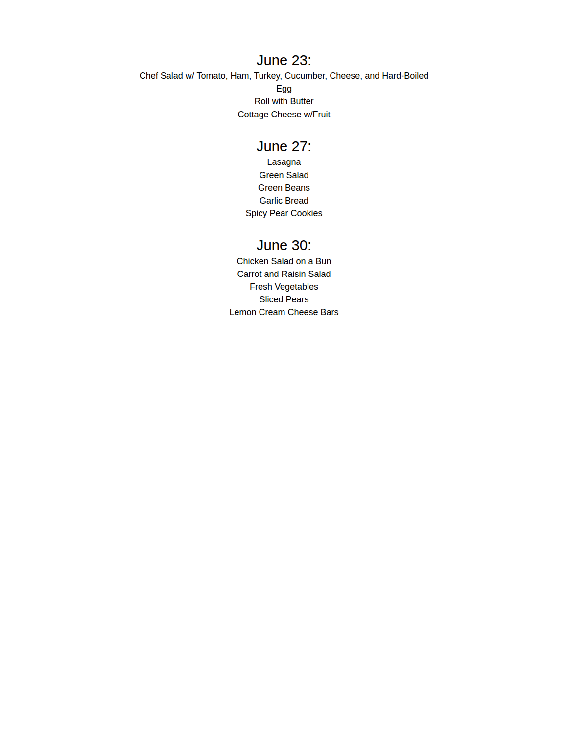June 23:
Chef Salad w/ Tomato, Ham, Turkey, Cucumber, Cheese, and Hard-Boiled Egg
Roll with Butter
Cottage Cheese w/Fruit
June 27:
Lasagna
Green Salad
Green Beans
Garlic Bread
Spicy Pear Cookies
June 30:
Chicken Salad on a Bun
Carrot and Raisin Salad
Fresh Vegetables
Sliced Pears
Lemon Cream Cheese Bars